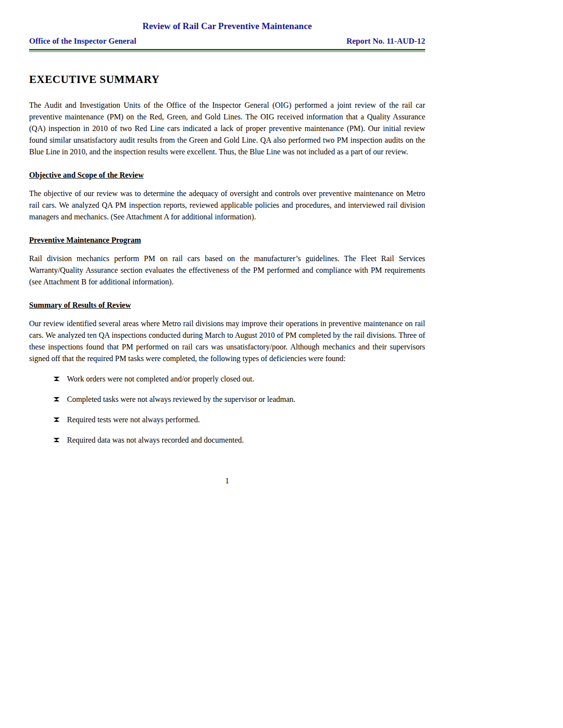Review of Rail Car Preventive Maintenance
Office of the Inspector General Report No. 11-AUD-12
EXECUTIVE SUMMARY
The Audit and Investigation Units of the Office of the Inspector General (OIG) performed a joint review of the rail car preventive maintenance (PM) on the Red, Green, and Gold Lines. The OIG received information that a Quality Assurance (QA) inspection in 2010 of two Red Line cars indicated a lack of proper preventive maintenance (PM). Our initial review found similar unsatisfactory audit results from the Green and Gold Line. QA also performed two PM inspection audits on the Blue Line in 2010, and the inspection results were excellent. Thus, the Blue Line was not included as a part of our review.
Objective and Scope of the Review
The objective of our review was to determine the adequacy of oversight and controls over preventive maintenance on Metro rail cars. We analyzed QA PM inspection reports, reviewed applicable policies and procedures, and interviewed rail division managers and mechanics. (See Attachment A for additional information).
Preventive Maintenance Program
Rail division mechanics perform PM on rail cars based on the manufacturer’s guidelines. The Fleet Rail Services Warranty/Quality Assurance section evaluates the effectiveness of the PM performed and compliance with PM requirements (see Attachment B for additional information).
Summary of Results of Review
Our review identified several areas where Metro rail divisions may improve their operations in preventive maintenance on rail cars. We analyzed ten QA inspections conducted during March to August 2010 of PM completed by the rail divisions. Three of these inspections found that PM performed on rail cars was unsatisfactory/poor. Although mechanics and their supervisors signed off that the required PM tasks were completed, the following types of deficiencies were found:
Work orders were not completed and/or properly closed out.
Completed tasks were not always reviewed by the supervisor or leadman.
Required tests were not always performed.
Required data was not always recorded and documented.
1